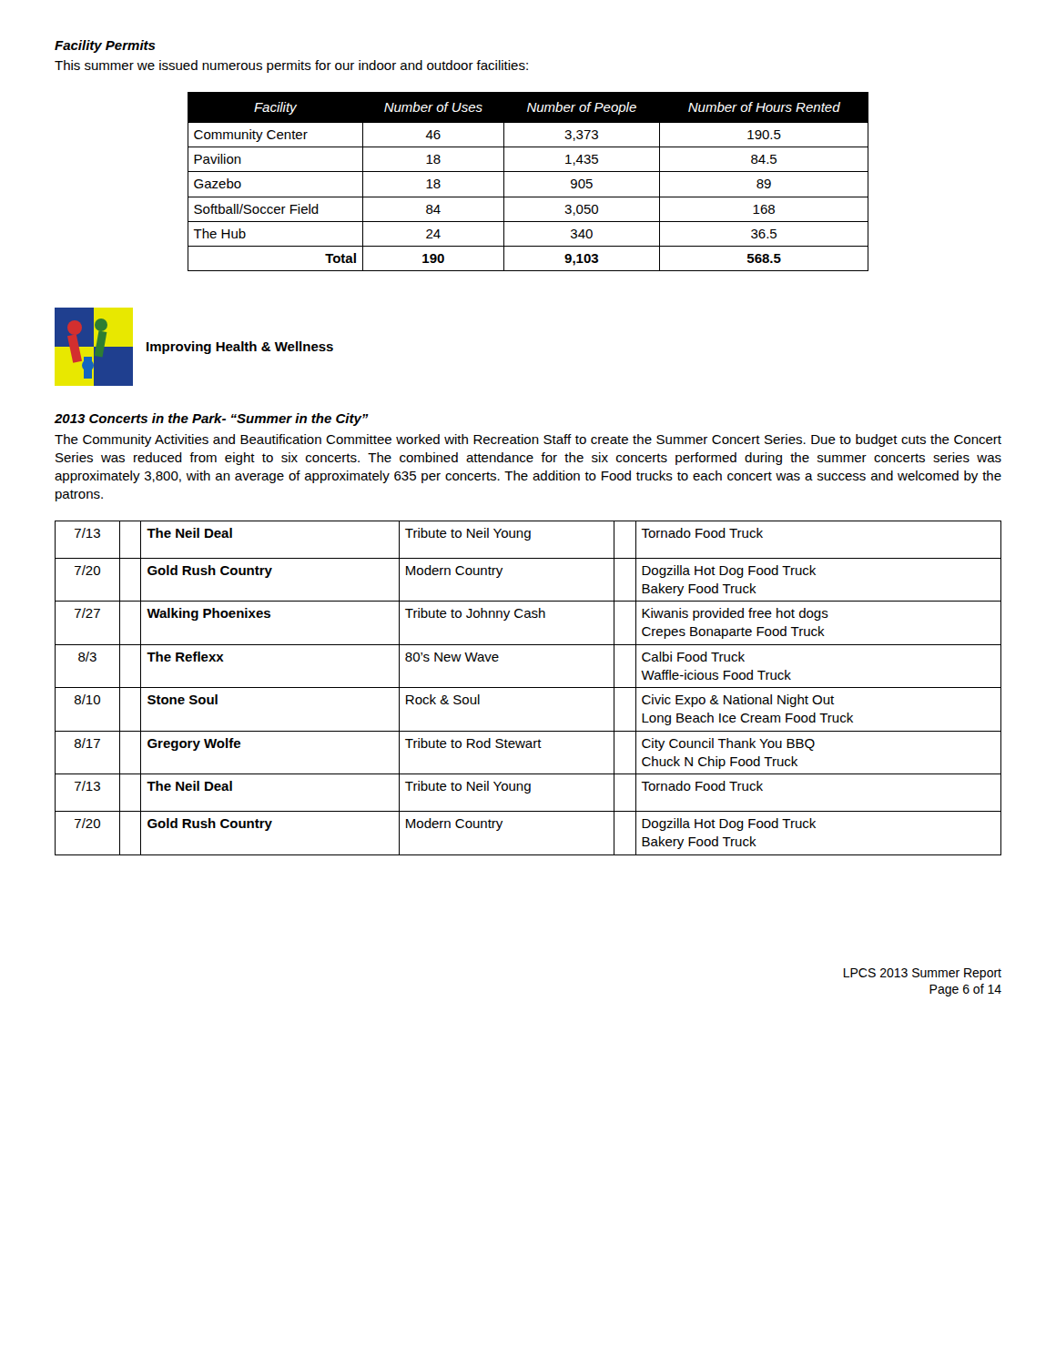Facility Permits
This summer we issued numerous permits for our indoor and outdoor facilities:
| Facility | Number of Uses | Number of People | Number of Hours Rented |
| --- | --- | --- | --- |
| Community Center | 46 | 3,373 | 190.5 |
| Pavilion | 18 | 1,435 | 84.5 |
| Gazebo | 18 | 905 | 89 |
| Softball/Soccer Field | 84 | 3,050 | 168 |
| The Hub | 24 | 340 | 36.5 |
| Total | 190 | 9,103 | 568.5 |
Improving Health & Wellness
2013 Concerts in the Park- “Summer in the City”
The Community Activities and Beautification Committee worked with Recreation Staff to create the Summer Concert Series. Due to budget cuts the Concert Series was reduced from eight to six concerts. The combined attendance for the six concerts performed during the summer concerts series was approximately 3,800, with an average of approximately 635 per concerts. The addition to Food trucks to each concert was a success and welcomed by the patrons.
| 7/13 | | The Neil Deal | Tribute to Neil Young | | Tornado Food Truck |
| 7/20 | | Gold Rush Country | Modern Country | | Dogzilla Hot Dog Food Truck Bakery Food Truck |
| 7/27 | | Walking Phoenixes | Tribute to Johnny Cash | | Kiwanis provided free hot dogs Crepes Bonaparte Food Truck |
| 8/3 | | The Reflexx | 80’s New Wave | | Calbi Food Truck Waffle-icious Food Truck |
| 8/10 | | Stone Soul | Rock & Soul | | Civic Expo & National Night Out Long Beach Ice Cream Food Truck |
| 8/17 | | Gregory Wolfe | Tribute to Rod Stewart | | City Council Thank You BBQ Chuck N Chip Food Truck |
| 7/13 | | The Neil Deal | Tribute to Neil Young | | Tornado Food Truck |
| 7/20 | | Gold Rush Country | Modern Country | | Dogzilla Hot Dog Food Truck Bakery Food Truck |
LPCS 2013 Summer Report
Page 6 of 14